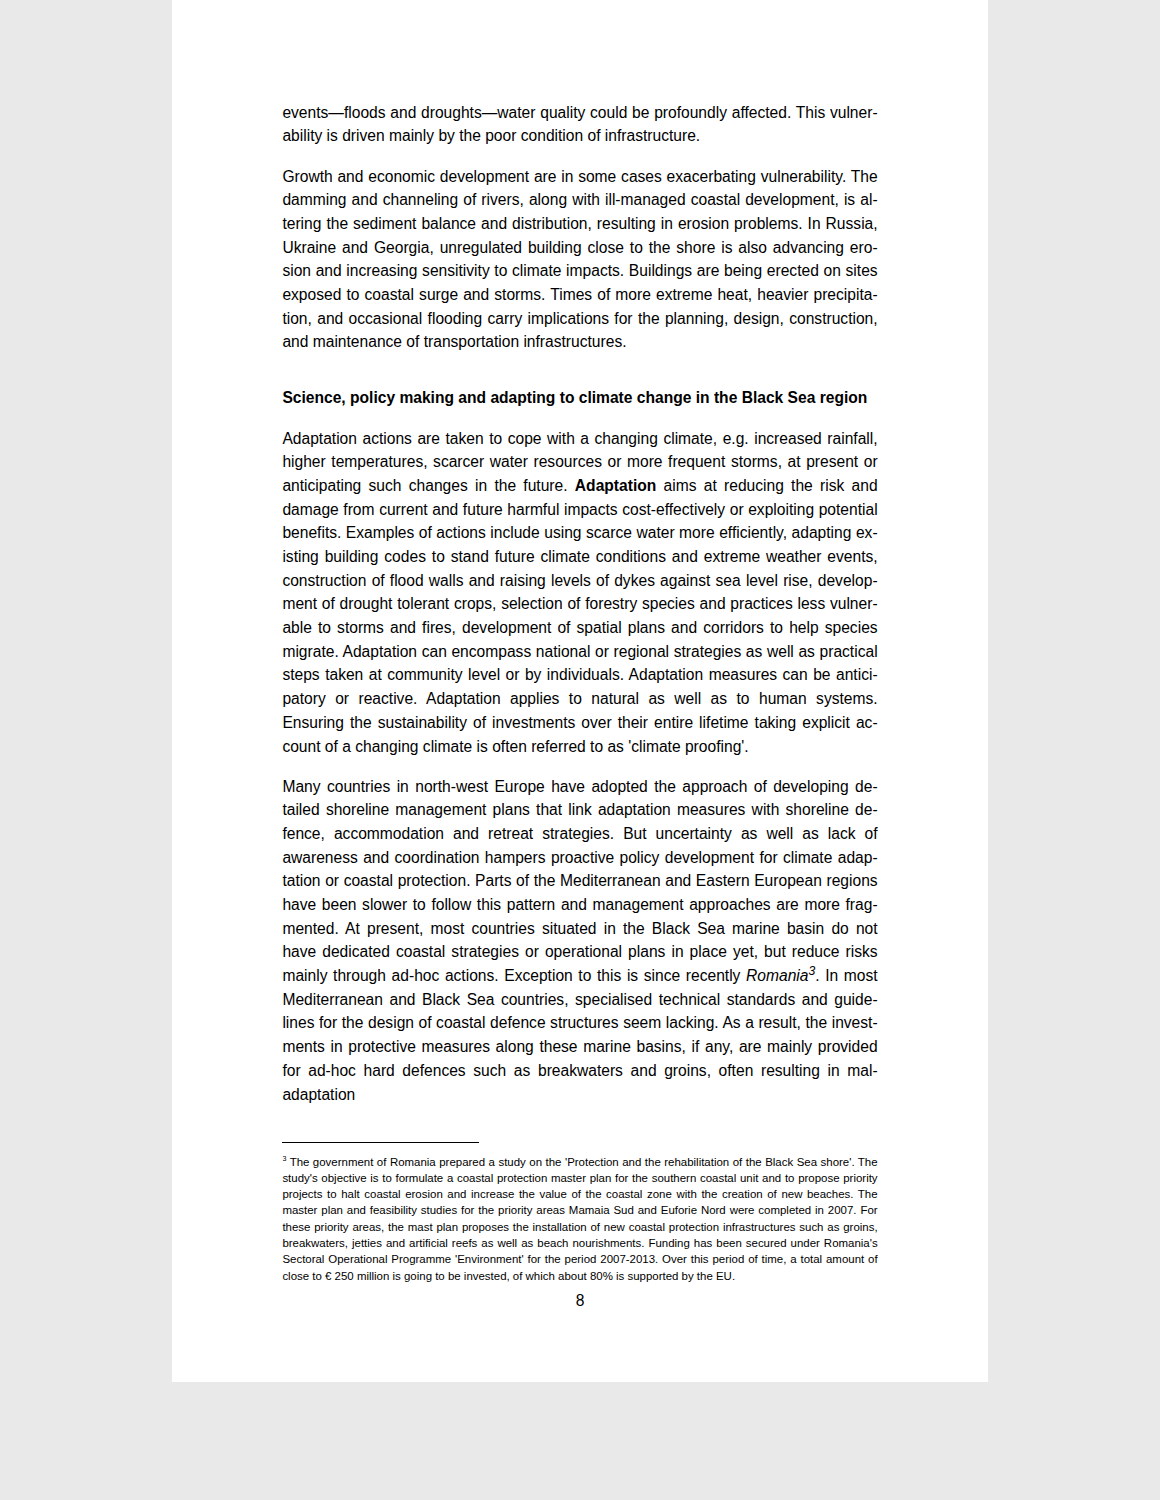events—floods and droughts—water quality could be profoundly affected. This vulnerability is driven mainly by the poor condition of infrastructure.
Growth and economic development are in some cases exacerbating vulnerability. The damming and channeling of rivers, along with ill-managed coastal development, is altering the sediment balance and distribution, resulting in erosion problems. In Russia, Ukraine and Georgia, unregulated building close to the shore is also advancing erosion and increasing sensitivity to climate impacts. Buildings are being erected on sites exposed to coastal surge and storms. Times of more extreme heat, heavier precipitation, and occasional flooding carry implications for the planning, design, construction, and maintenance of transportation infrastructures.
Science, policy making and adapting to climate change in the Black Sea region
Adaptation actions are taken to cope with a changing climate, e.g. increased rainfall, higher temperatures, scarcer water resources or more frequent storms, at present or anticipating such changes in the future. Adaptation aims at reducing the risk and damage from current and future harmful impacts cost-effectively or exploiting potential benefits. Examples of actions include using scarce water more efficiently, adapting existing building codes to stand future climate conditions and extreme weather events, construction of flood walls and raising levels of dykes against sea level rise, development of drought tolerant crops, selection of forestry species and practices less vulnerable to storms and fires, development of spatial plans and corridors to help species migrate. Adaptation can encompass national or regional strategies as well as practical steps taken at community level or by individuals. Adaptation measures can be anticipatory or reactive. Adaptation applies to natural as well as to human systems. Ensuring the sustainability of investments over their entire lifetime taking explicit account of a changing climate is often referred to as 'climate proofing'.
Many countries in north-west Europe have adopted the approach of developing detailed shoreline management plans that link adaptation measures with shoreline defence, accommodation and retreat strategies. But uncertainty as well as lack of awareness and coordination hampers proactive policy development for climate adaptation or coastal protection. Parts of the Mediterranean and Eastern European regions have been slower to follow this pattern and management approaches are more fragmented. At present, most countries situated in the Black Sea marine basin do not have dedicated coastal strategies or operational plans in place yet, but reduce risks mainly through ad-hoc actions. Exception to this is since recently Romania3. In most Mediterranean and Black Sea countries, specialised technical standards and guidelines for the design of coastal defence structures seem lacking. As a result, the investments in protective measures along these marine basins, if any, are mainly provided for ad-hoc hard defences such as breakwaters and groins, often resulting in mal-adaptation
3 The government of Romania prepared a study on the 'Protection and the rehabilitation of the Black Sea shore'. The study's objective is to formulate a coastal protection master plan for the southern coastal unit and to propose priority projects to halt coastal erosion and increase the value of the coastal zone with the creation of new beaches. The master plan and feasibility studies for the priority areas Mamaia Sud and Euforie Nord were completed in 2007. For these priority areas, the mast plan proposes the installation of new coastal protection infrastructures such as groins, breakwaters, jetties and artificial reefs as well as beach nourishments. Funding has been secured under Romania's Sectoral Operational Programme 'Environment' for the period 2007-2013. Over this period of time, a total amount of close to € 250 million is going to be invested, of which about 80% is supported by the EU.
8